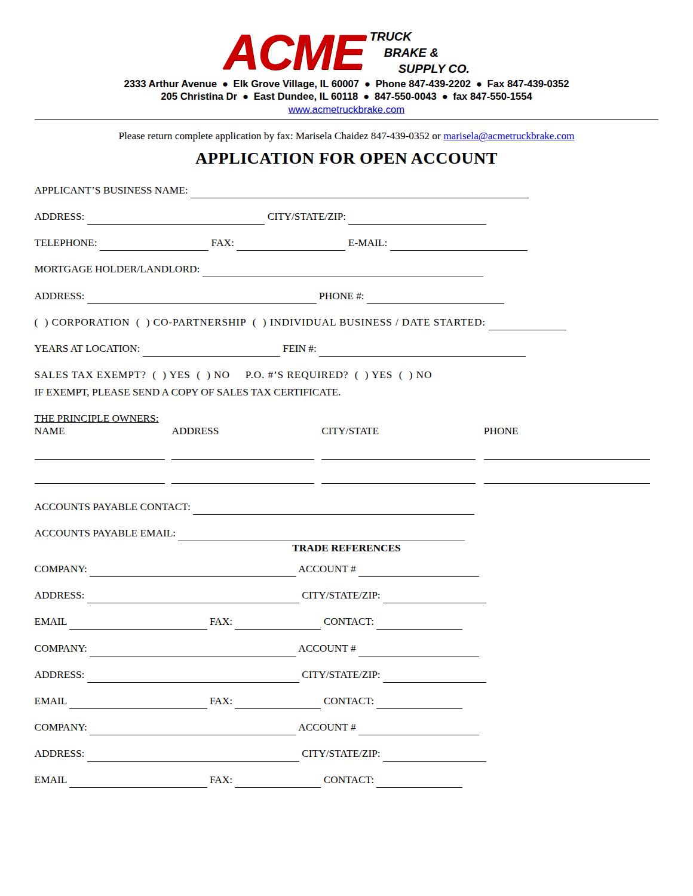ACME
TRUCK BRAKE & SUPPLY CO.
2333 Arthur Avenue ● Elk Grove Village, IL 60007 ● Phone 847-439-2202 ● Fax 847-439-0352
205 Christina Dr ● East Dundee, IL 60118 ● 847-550-0043 ● fax 847-550-1554
www.acmetruckbrake.com
Please return complete application by fax: Marisela Chaidez 847-439-0352 or marisela@acmetruckbrake.com
APPLICATION FOR OPEN ACCOUNT
APPLICANT’S BUSINESS NAME:
ADDRESS: CITY/STATE/ZIP:
TELEPHONE: FAX: E-MAIL:
MORTGAGE HOLDER/LANDLORD:
ADDRESS: PHONE #:
( ) CORPORATION ( ) CO-PARTNERSHIP ( ) INDIVIDUAL BUSINESS / DATE STARTED:
YEARS AT LOCATION: FEIN #:
SALES TAX EXEMPT? ( ) YES ( ) NO P.O. #’S REQUIRED? ( ) YES ( ) NO
IF EXEMPT, PLEASE SEND A COPY OF SALES TAX CERTIFICATE.
THE PRINCIPLE OWNERS:
| NAME | ADDRESS | CITY/STATE | PHONE |
| --- | --- | --- | --- |
ACCOUNTS PAYABLE CONTACT:
ACCOUNTS PAYABLE EMAIL:
TRADE REFERENCES
COMPANY: ACCOUNT #
ADDRESS: CITY/STATE/ZIP:
EMAIL FAX: CONTACT:
COMPANY: ACCOUNT #
ADDRESS: CITY/STATE/ZIP:
EMAIL FAX: CONTACT:
COMPANY: ACCOUNT #
ADDRESS: CITY/STATE/ZIP:
EMAIL FAX: CONTACT: